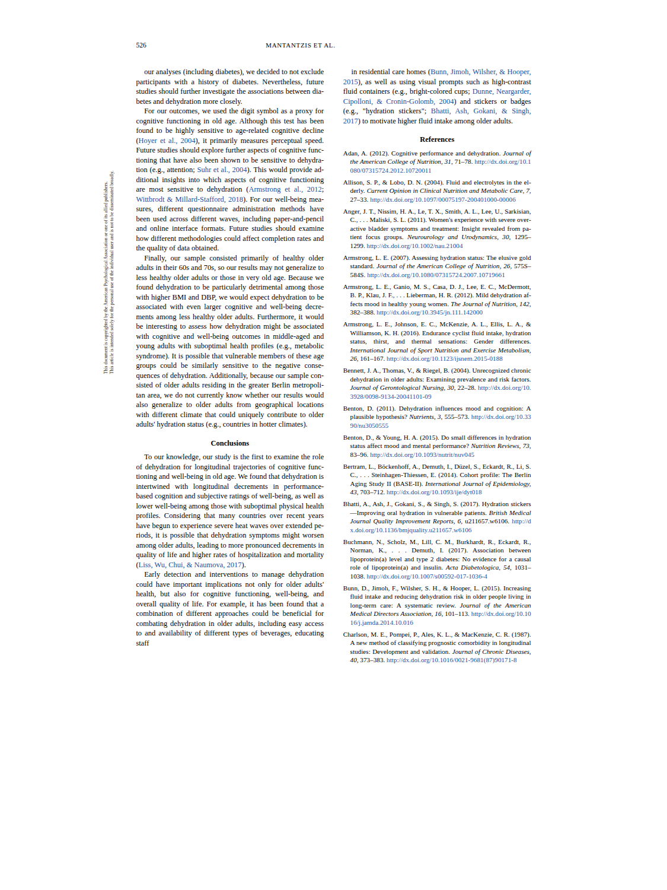This document is copyrighted by the American Psychological Association or one of its allied publishers.
This article is intended solely for the personal use of the individual user and is not to be disseminated broadly.
526 MANTANTZIS ET AL.
our analyses (including diabetes), we decided to not exclude participants with a history of diabetes. Nevertheless, future studies should further investigate the associations between diabetes and dehydration more closely.
For our outcomes, we used the digit symbol as a proxy for cognitive functioning in old age. Although this test has been found to be highly sensitive to age-related cognitive decline (Hoyer et al., 2004), it primarily measures perceptual speed. Future studies should explore further aspects of cognitive functioning that have also been shown to be sensitive to dehydration (e.g., attention; Suhr et al., 2004). This would provide additional insights into which aspects of cognitive functioning are most sensitive to dehydration (Armstrong et al., 2012; Wittbrodt & Millard-Stafford, 2018). For our well-being measures, different questionnaire administration methods have been used across different waves, including paper-and-pencil and online interface formats. Future studies should examine how different methodologies could affect completion rates and the quality of data obtained.
Finally, our sample consisted primarily of healthy older adults in their 60s and 70s, so our results may not generalize to less healthy older adults or those in very old age. Because we found dehydration to be particularly detrimental among those with higher BMI and DBP, we would expect dehydration to be associated with even larger cognitive and well-being decrements among less healthy older adults. Furthermore, it would be interesting to assess how dehydration might be associated with cognitive and well-being outcomes in middle-aged and young adults with suboptimal health profiles (e.g., metabolic syndrome). It is possible that vulnerable members of these age groups could be similarly sensitive to the negative consequences of dehydration. Additionally, because our sample consisted of older adults residing in the greater Berlin metropolitan area, we do not currently know whether our results would also generalize to older adults from geographical locations with different climate that could uniquely contribute to older adults' hydration status (e.g., countries in hotter climates).
Conclusions
To our knowledge, our study is the first to examine the role of dehydration for longitudinal trajectories of cognitive functioning and well-being in old age. We found that dehydration is intertwined with longitudinal decrements in performance-based cognition and subjective ratings of well-being, as well as lower well-being among those with suboptimal physical health profiles. Considering that many countries over recent years have begun to experience severe heat waves over extended periods, it is possible that dehydration symptoms might worsen among older adults, leading to more pronounced decrements in quality of life and higher rates of hospitalization and mortality (Liss, Wu, Chui, & Naumova, 2017).
Early detection and interventions to manage dehydration could have important implications not only for older adults' health, but also for cognitive functioning, well-being, and overall quality of life. For example, it has been found that a combination of different approaches could be beneficial for combating dehydration in older adults, including easy access to and availability of different types of beverages, educating staff
in residential care homes (Bunn, Jimoh, Wilsher, & Hooper, 2015), as well as using visual prompts such as high-contrast fluid containers (e.g., bright-colored cups; Dunne, Neargarder, Cipolloni, & Cronin-Golomb, 2004) and stickers or badges (e.g., "hydration stickers"; Bhatti, Ash, Gokani, & Singh, 2017) to motivate higher fluid intake among older adults.
References
Adan, A. (2012). Cognitive performance and dehydration. Journal of the American College of Nutrition, 31, 71–78. http://dx.doi.org/10.1080/07315724.2012.10720011
Allison, S. P., & Lobo, D. N. (2004). Fluid and electrolytes in the elderly. Current Opinion in Clinical Nutrition and Metabolic Care, 7, 27–33. http://dx.doi.org/10.1097/00075197-200401000-00006
Anger, J. T., Nissim, H. A., Le, T. X., Smith, A. L., Lee, U., Sarkisian, C., . . . Maliski, S. L. (2011). Women's experience with severe overactive bladder symptoms and treatment: Insight revealed from patient focus groups. Neurourology and Urodynamics, 30, 1295–1299. http://dx.doi.org/10.1002/nau.21004
Armstrong, L. E. (2007). Assessing hydration status: The elusive gold standard. Journal of the American College of Nutrition, 26, 575S–584S. http://dx.doi.org/10.1080/07315724.2007.10719661
Armstrong, L. E., Ganio, M. S., Casa, D. J., Lee, E. C., McDermott, B. P., Klau, J. F., . . . Lieberman, H. R. (2012). Mild dehydration affects mood in healthy young women. The Journal of Nutrition, 142, 382–388. http://dx.doi.org/10.3945/jn.111.142000
Armstrong, L. E., Johnson, E. C., McKenzie, A. L., Ellis, L. A., & Williamson, K. H. (2016). Endurance cyclist fluid intake, hydration status, thirst, and thermal sensations: Gender differences. International Journal of Sport Nutrition and Exercise Metabolism, 26, 161–167. http://dx.doi.org/10.1123/ijsnem.2015-0188
Bennett, J. A., Thomas, V., & Riegel, B. (2004). Unrecognized chronic dehydration in older adults: Examining prevalence and risk factors. Journal of Gerontological Nursing, 30, 22–28. http://dx.doi.org/10.3928/0098-9134-20041101-09
Benton, D. (2011). Dehydration influences mood and cognition: A plausible hypothesis? Nutrients, 3, 555–573. http://dx.doi.org/10.3390/nu3050555
Benton, D., & Young, H. A. (2015). Do small differences in hydration status affect mood and mental performance? Nutrition Reviews, 73, 83–96. http://dx.doi.org/10.1093/nutrit/nuv045
Bertram, L., Böckenhoff, A., Demuth, I., Düzel, S., Eckardt, R., Li, S. C., . . . Steinhagen-Thiessen, E. (2014). Cohort profile: The Berlin Aging Study II (BASE-II). International Journal of Epidemiology, 43, 703–712. http://dx.doi.org/10.1093/ije/dyt018
Bhatti, A., Ash, J., Gokani, S., & Singh, S. (2017). Hydration stickers—Improving oral hydration in vulnerable patients. British Medical Journal Quality Improvement Reports, 6, u211657.w6106. http://dx.doi.org/10.1136/bmjquality.u211657.w6106
Buchmann, N., Scholz, M., Lill, C. M., Burkhardt, R., Eckardt, R., Norman, K., . . . Demuth, I. (2017). Association between lipoprotein(a) level and type 2 diabetes: No evidence for a causal role of lipoprotein(a) and insulin. Acta Diabetologica, 54, 1031–1038. http://dx.doi.org/10.1007/s00592-017-1036-4
Bunn, D., Jimoh, F., Wilsher, S. H., & Hooper, L. (2015). Increasing fluid intake and reducing dehydration risk in older people living in long-term care: A systematic review. Journal of the American Medical Directors Association, 16, 101–113. http://dx.doi.org/10.1016/j.jamda.2014.10.016
Charlson, M. E., Pompei, P., Ales, K. L., & MacKenzie, C. R. (1987). A new method of classifying prognostic comorbidity in longitudinal studies: Development and validation. Journal of Chronic Diseases, 40, 373–383. http://dx.doi.org/10.1016/0021-9681(87)90171-8